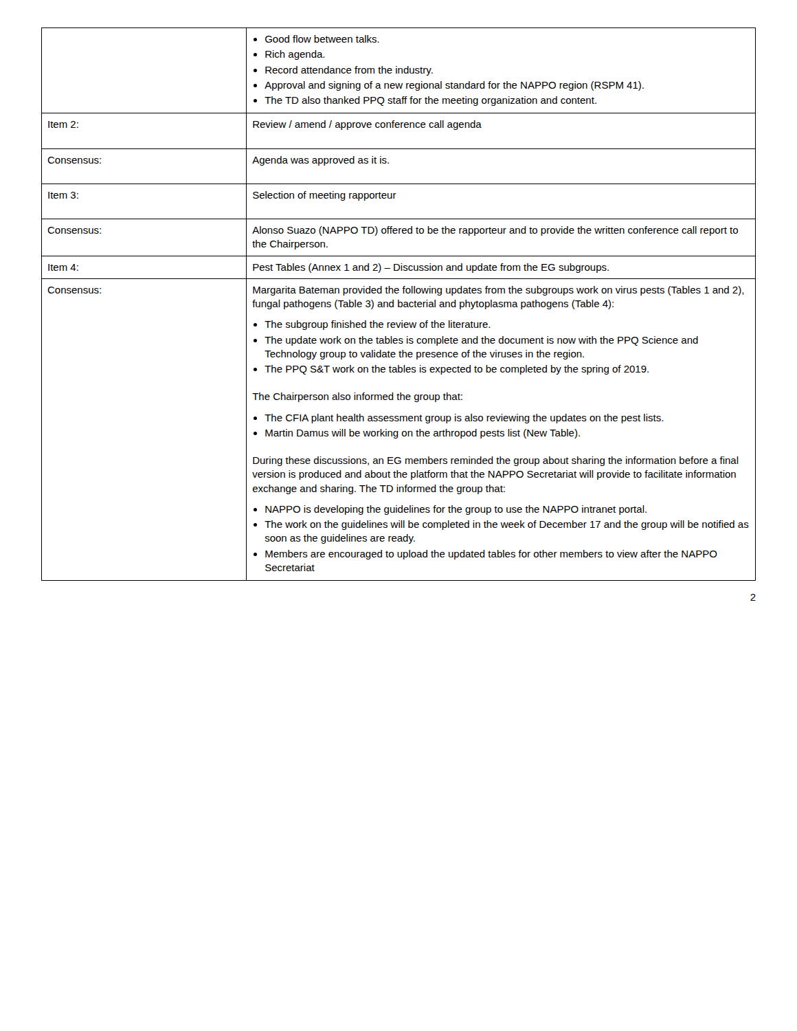| | Good flow between talks. Rich agenda. Record attendance from the industry. Approval and signing of a new regional standard for the NAPPO region (RSPM 41). The TD also thanked PPQ staff for the meeting organization and content. |
| Item 2: | Review / amend / approve conference call agenda |
| Consensus: | Agenda was approved as it is. |
| Item 3: | Selection of meeting rapporteur |
| Consensus: | Alonso Suazo (NAPPO TD) offered to be the rapporteur and to provide the written conference call report to the Chairperson. |
| Item 4: | Pest Tables (Annex 1 and 2) – Discussion and update from the EG subgroups. |
| Consensus: | Margarita Bateman provided the following updates from the subgroups work on virus pests (Tables 1 and 2), fungal pathogens (Table 3) and bacterial and phytoplasma pathogens (Table 4): The subgroup finished the review of the literature. The update work on the tables is complete and the document is now with the PPQ Science and Technology group to validate the presence of the viruses in the region. The PPQ S&T work on the tables is expected to be completed by the spring of 2019. The Chairperson also informed the group that: The CFIA plant health assessment group is also reviewing the updates on the pest lists. Martin Damus will be working on the arthropod pests list (New Table). During these discussions, an EG members reminded the group about sharing the information before a final version is produced and about the platform that the NAPPO Secretariat will provide to facilitate information exchange and sharing. The TD informed the group that: NAPPO is developing the guidelines for the group to use the NAPPO intranet portal. The work on the guidelines will be completed in the week of December 17 and the group will be notified as soon as the guidelines are ready. Members are encouraged to upload the updated tables for other members to view after the NAPPO Secretariat |
2